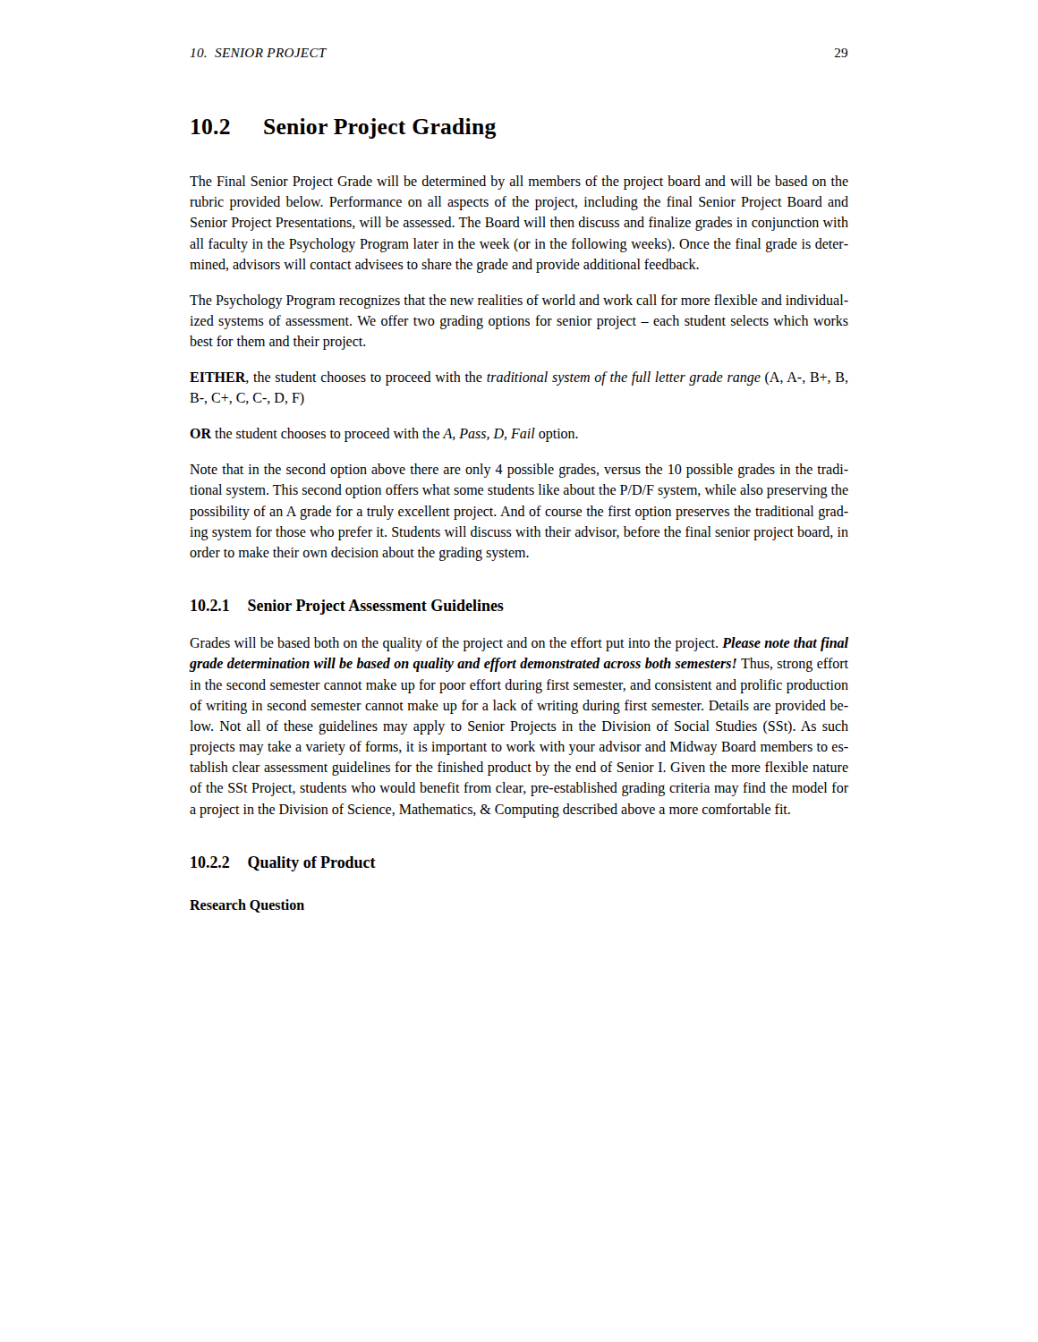10. SENIOR PROJECT 29
10.2 Senior Project Grading
The Final Senior Project Grade will be determined by all members of the project board and will be based on the rubric provided below. Performance on all aspects of the project, including the final Senior Project Board and Senior Project Presentations, will be assessed. The Board will then discuss and finalize grades in conjunction with all faculty in the Psychology Program later in the week (or in the following weeks). Once the final grade is determined, advisors will contact advisees to share the grade and provide additional feedback.
The Psychology Program recognizes that the new realities of world and work call for more flexible and individualized systems of assessment. We offer two grading options for senior project – each student selects which works best for them and their project.
EITHER, the student chooses to proceed with the traditional system of the full letter grade range (A, A-, B+, B, B-, C+, C, C-, D, F)
OR the student chooses to proceed with the A, Pass, D, Fail option.
Note that in the second option above there are only 4 possible grades, versus the 10 possible grades in the traditional system. This second option offers what some students like about the P/D/F system, while also preserving the possibility of an A grade for a truly excellent project. And of course the first option preserves the traditional grading system for those who prefer it. Students will discuss with their advisor, before the final senior project board, in order to make their own decision about the grading system.
10.2.1 Senior Project Assessment Guidelines
Grades will be based both on the quality of the project and on the effort put into the project. Please note that final grade determination will be based on quality and effort demonstrated across both semesters! Thus, strong effort in the second semester cannot make up for poor effort during first semester, and consistent and prolific production of writing in second semester cannot make up for a lack of writing during first semester. Details are provided below. Not all of these guidelines may apply to Senior Projects in the Division of Social Studies (SSt). As such projects may take a variety of forms, it is important to work with your advisor and Midway Board members to establish clear assessment guidelines for the finished product by the end of Senior I. Given the more flexible nature of the SSt Project, students who would benefit from clear, pre-established grading criteria may find the model for a project in the Division of Science, Mathematics, & Computing described above a more comfortable fit.
10.2.2 Quality of Product
Research Question